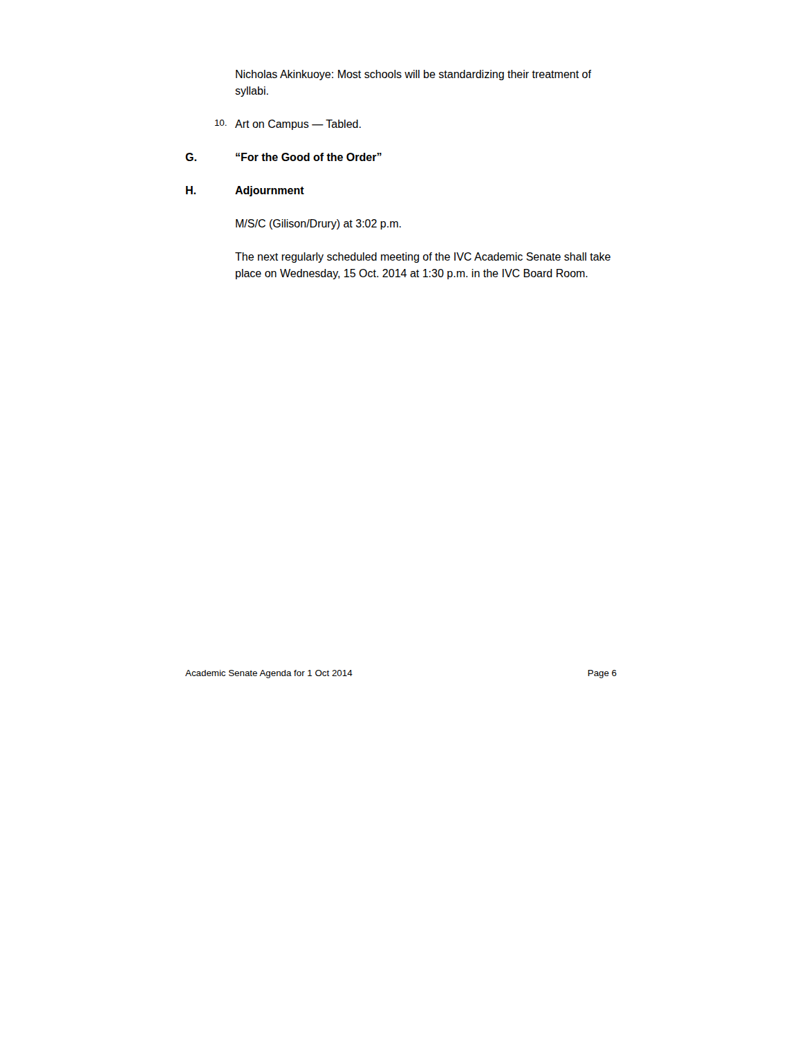Nicholas Akinkuoye: Most schools will be standardizing their treatment of syllabi.
10.
Art on Campus — Tabled.
G.
“For the Good of the Order”
H.
Adjournment
M/S/C (Gilison/Drury) at 3:02 p.m.
The next regularly scheduled meeting of the IVC Academic Senate shall take place on Wednesday, 15 Oct. 2014 at 1:30 p.m. in the IVC Board Room.
Academic Senate Agenda for 1 Oct 2014 Page 6